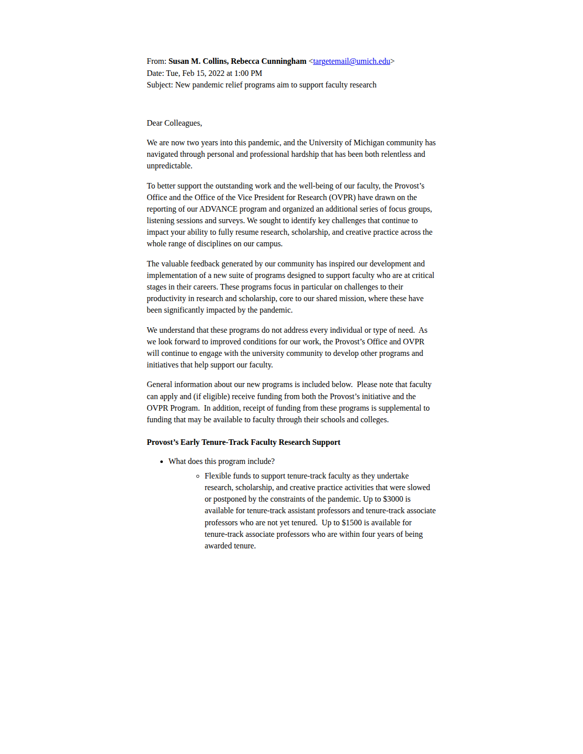From: Susan M. Collins, Rebecca Cunningham <targetemail@umich.edu>
Date: Tue, Feb 15, 2022 at 1:00 PM
Subject: New pandemic relief programs aim to support faculty research
Dear Colleagues,
We are now two years into this pandemic, and the University of Michigan community has navigated through personal and professional hardship that has been both relentless and unpredictable.
To better support the outstanding work and the well-being of our faculty, the Provost’s Office and the Office of the Vice President for Research (OVPR) have drawn on the reporting of our ADVANCE program and organized an additional series of focus groups, listening sessions and surveys. We sought to identify key challenges that continue to impact your ability to fully resume research, scholarship, and creative practice across the whole range of disciplines on our campus.
The valuable feedback generated by our community has inspired our development and implementation of a new suite of programs designed to support faculty who are at critical stages in their careers. These programs focus in particular on challenges to their productivity in research and scholarship, core to our shared mission, where these have been significantly impacted by the pandemic.
We understand that these programs do not address every individual or type of need. As we look forward to improved conditions for our work, the Provost’s Office and OVPR will continue to engage with the university community to develop other programs and initiatives that help support our faculty.
General information about our new programs is included below. Please note that faculty can apply and (if eligible) receive funding from both the Provost’s initiative and the OVPR Program. In addition, receipt of funding from these programs is supplemental to funding that may be available to faculty through their schools and colleges.
Provost’s Early Tenure-Track Faculty Research Support
What does this program include?
Flexible funds to support tenure-track faculty as they undertake research, scholarship, and creative practice activities that were slowed or postponed by the constraints of the pandemic. Up to $3000 is available for tenure-track assistant professors and tenure-track associate professors who are not yet tenured. Up to $1500 is available for tenure-track associate professors who are within four years of being awarded tenure.